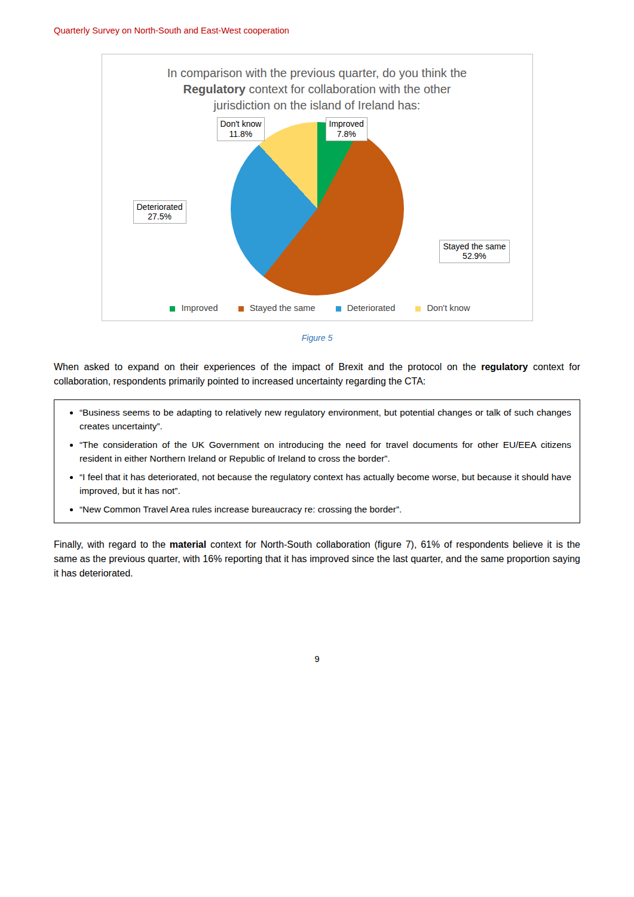Quarterly Survey on North-South and East-West cooperation
In comparison with the previous quarter, do you think the
Regulatory context for collaboration with the other
jurisdiction on the island of Ireland has:
Don't know
11.8%
Improved
7.8%
Deteriorated
27.5%
Stayed the same
52.9%
Improved Stayed the same Deteriorated Don't know
Figure 5
When asked to expand on their experiences of the impact of Brexit and the protocol on the regulatory context for collaboration, respondents primarily pointed to increased uncertainty regarding the CTA:
“Business seems to be adapting to relatively new regulatory environment, but potential changes or talk of such changes creates uncertainty”.
“The consideration of the UK Government on introducing the need for travel documents for other EU/EEA citizens resident in either Northern Ireland or Republic of Ireland to cross the border”.
“I feel that it has deteriorated, not because the regulatory context has actually become worse, but because it should have improved, but it has not”.
“New Common Travel Area rules increase bureaucracy re: crossing the border”.
Finally, with regard to the material context for North-South collaboration (figure 7), 61% of respondents believe it is the same as the previous quarter, with 16% reporting that it has improved since the last quarter, and the same proportion saying it has deteriorated.
9